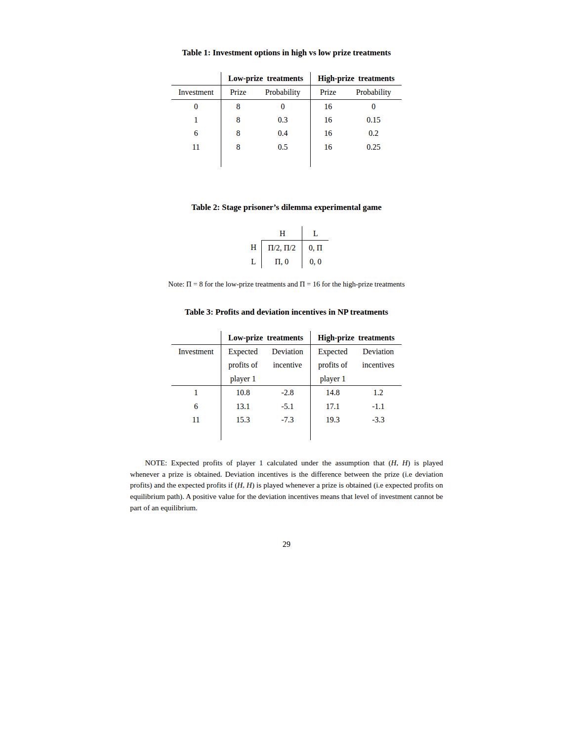Table 1: Investment options in high vs low prize treatments
| | Low-prize treatments | High-prize treatments |
| Investment | Prize | Probability | Prize | Probability |
| 0 | 8 | 0 | 16 | 0 |
| 1 | 8 | 0.3 | 16 | 0.15 |
| 6 | 8 | 0.4 | 16 | 0.2 |
| 11 | 8 | 0.5 | 16 | 0.25 |
Table 2: Stage prisoner’s dilemma experimental game
| | H | L |
| H | Π/2, Π/2 | 0, Π |
| L | Π, 0 | 0, 0 |
Note: Π = 8 for the low-prize treatments and Π = 16 for the high-prize treatments
Table 3: Profits and deviation incentives in NP treatments
| | Low-prize treatments | High-prize treatments |
| Investment | Expected | Deviation | Expected | Deviation |
| | profits of | incentive | profits of | incentives |
| | player 1 | | player 1 | |
| 1 | 10.8 | -2.8 | 14.8 | 1.2 |
| 6 | 13.1 | -5.1 | 17.1 | -1.1 |
| 11 | 15.3 | -7.3 | 19.3 | -3.3 |
NOTE: Expected profits of player 1 calculated under the assumption that (H, H) is played whenever a prize is obtained. Deviation incentives is the difference between the prize (i.e deviation profits) and the expected profits if (H, H) is played whenever a prize is obtained (i.e expected profits on equilibrium path). A positive value for the deviation incentives means that level of investment cannot be part of an equilibrium.
29